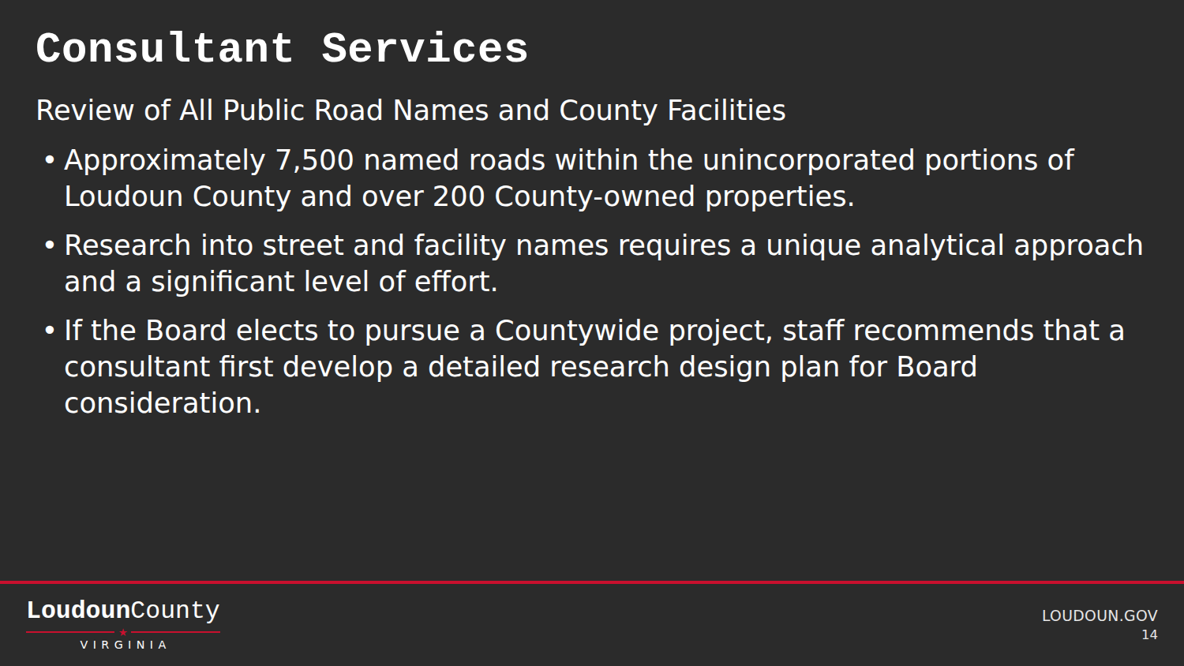Consultant Services
Review of All Public Road Names and County Facilities
Approximately 7,500 named roads within the unincorporated portions of Loudoun County and over 200 County-owned properties.
Research into street and facility names requires a unique analytical approach and a significant level of effort.
If the Board elects to pursue a Countywide project, staff recommends that a consultant first develop a detailed research design plan for Board consideration.
Loudoun County
★
VIRGINIA
LOUDOUN.GOV
14